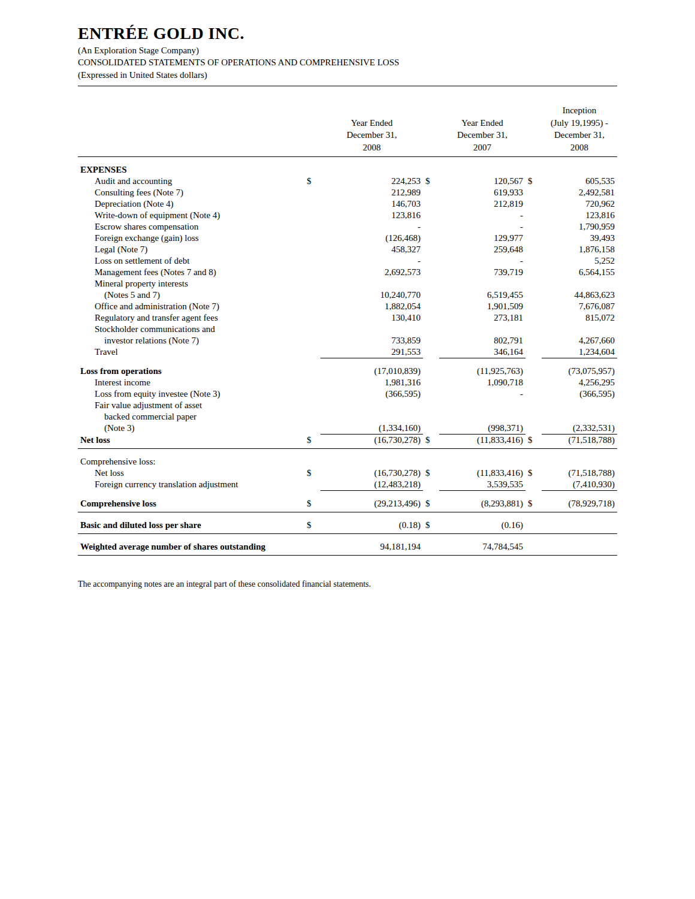ENTRÉE GOLD INC.
(An Exploration Stage Company)
CONSOLIDATED STATEMENTS OF OPERATIONS AND COMPREHENSIVE LOSS
(Expressed in United States dollars)
| | | | | | | Inception |
| | | Year Ended | | Year Ended | | (July 19,1995) - |
| | | December 31, | | December 31, | | December 31, |
| | | 2008 | | 2007 | | 2008 |
| EXPENSES | | | | | | |
| Audit and accounting | $ | 224,253 | $ | 120,567 | $ | 605,535 |
| Consulting fees (Note 7) | | 212,989 | | 619,933 | | 2,492,581 |
| Depreciation (Note 4) | | 146,703 | | 212,819 | | 720,962 |
| Write-down of equipment (Note 4) | | 123,816 | | - | | 123,816 |
| Escrow shares compensation | | - | | - | | 1,790,959 |
| Foreign exchange (gain) loss | | (126,468) | | 129,977 | | 39,493 |
| Legal (Note 7) | | 458,327 | | 259,648 | | 1,876,158 |
| Loss on settlement of debt | | - | | - | | 5,252 |
| Management fees (Notes 7 and 8) | | 2,692,573 | | 739,719 | | 6,564,155 |
| Mineral property interests | | | | | | |
| (Notes 5 and 7) | | 10,240,770 | | 6,519,455 | | 44,863,623 |
| Office and administration (Note 7) | | 1,882,054 | | 1,901,509 | | 7,676,087 |
| Regulatory and transfer agent fees | | 130,410 | | 273,181 | | 815,072 |
| Stockholder communications and | | | | | | |
| investor relations (Note 7) | | 733,859 | | 802,791 | | 4,267,660 |
| Travel | | 291,553 | | 346,164 | | 1,234,604 |
| Loss from operations | | (17,010,839) | | (11,925,763) | | (73,075,957) |
| Interest income | | 1,981,316 | | 1,090,718 | | 4,256,295 |
| Loss from equity investee (Note 3) | | (366,595) | | - | | (366,595) |
| Fair value adjustment of asset | | | | | | |
| backed commercial paper | | | | | | |
| (Note 3) | | (1,334,160) | | (998,371) | | (2,332,531) |
| Net loss | $ | (16,730,278) | $ | (11,833,416) | $ | (71,518,788) |
| Comprehensive loss: | | | | | | |
| Net loss | $ | (16,730,278) | $ | (11,833,416) | $ | (71,518,788) |
| Foreign currency translation adjustment | | (12,483,218) | | 3,539,535 | | (7,410,930) |
| Comprehensive loss | $ | (29,213,496) | $ | (8,293,881) | $ | (78,929,718) |
| Basic and diluted loss per share | $ | (0.18) | $ | (0.16) | | |
| Weighted average number of shares outstanding | | 94,181,194 | | 74,784,545 | | |
The accompanying notes are an integral part of these consolidated financial statements.